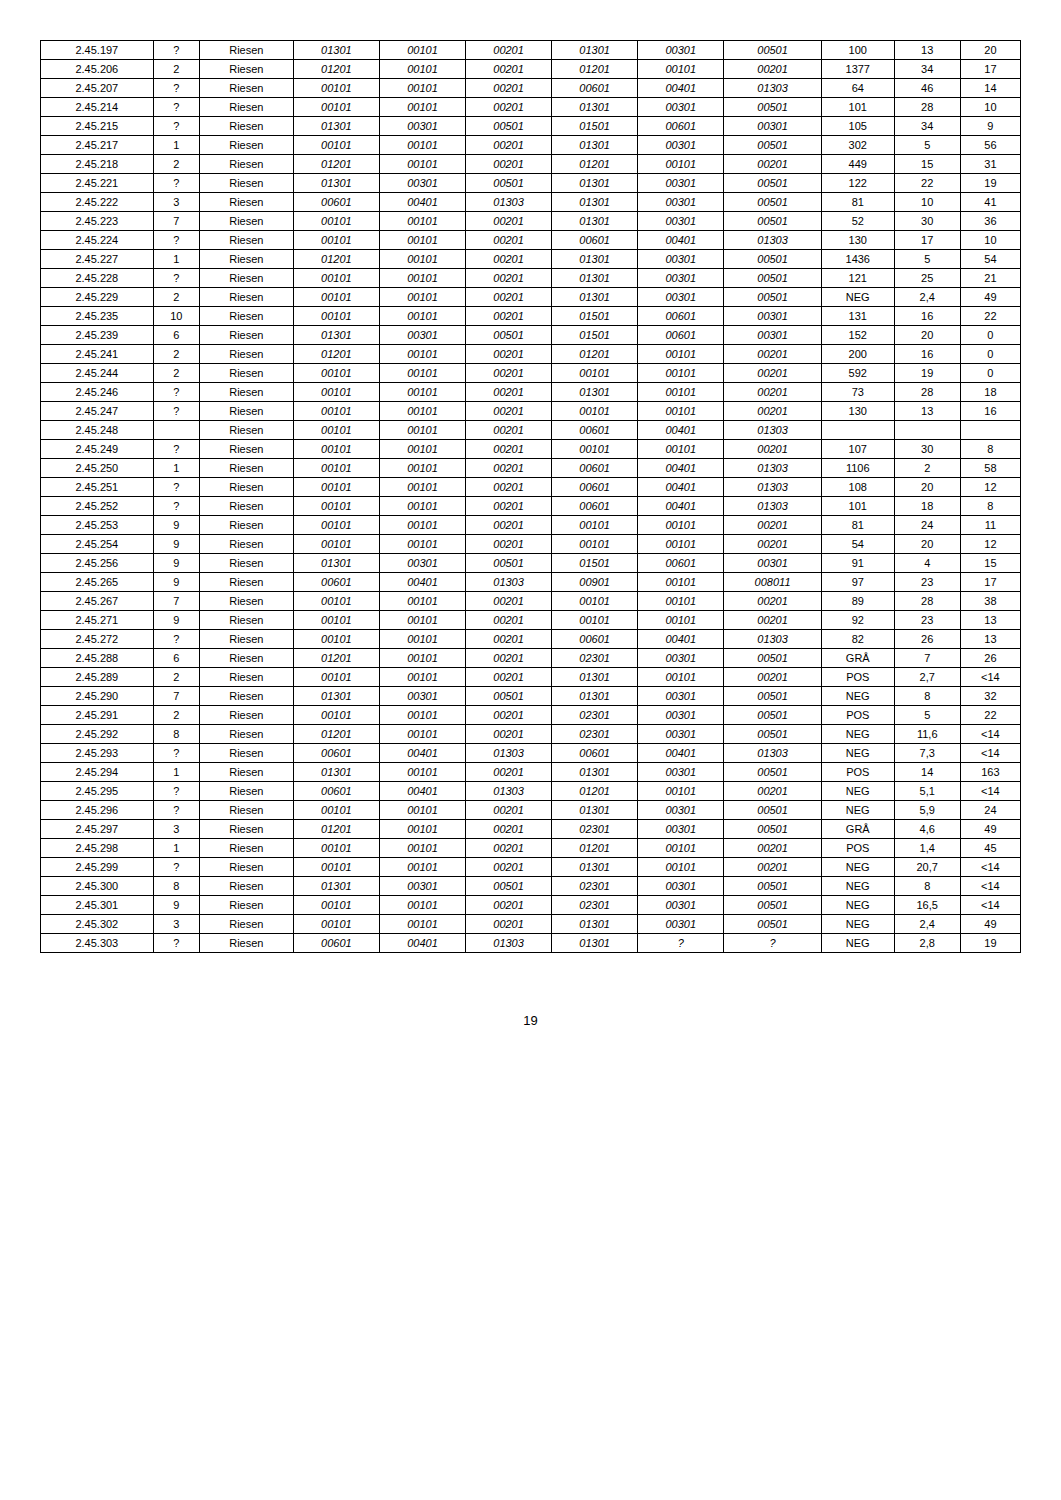| 2.45.197 | ? | Riesen | 01301 | 00101 | 00201 | 01301 | 00301 | 00501 | 100 | 13 | 20 |
| 2.45.206 | 2 | Riesen | 01201 | 00101 | 00201 | 01201 | 00101 | 00201 | 1377 | 34 | 17 |
| 2.45.207 | ? | Riesen | 00101 | 00101 | 00201 | 00601 | 00401 | 01303 | 64 | 46 | 14 |
| 2.45.214 | ? | Riesen | 00101 | 00101 | 00201 | 01301 | 00301 | 00501 | 101 | 28 | 10 |
| 2.45.215 | ? | Riesen | 01301 | 00301 | 00501 | 01501 | 00601 | 00301 | 105 | 34 | 9 |
| 2.45.217 | 1 | Riesen | 00101 | 00101 | 00201 | 01301 | 00301 | 00501 | 302 | 5 | 56 |
| 2.45.218 | 2 | Riesen | 01201 | 00101 | 00201 | 01201 | 00101 | 00201 | 449 | 15 | 31 |
| 2.45.221 | ? | Riesen | 01301 | 00301 | 00501 | 01301 | 00301 | 00501 | 122 | 22 | 19 |
| 2.45.222 | 3 | Riesen | 00601 | 00401 | 01303 | 01301 | 00301 | 00501 | 81 | 10 | 41 |
| 2.45.223 | 7 | Riesen | 00101 | 00101 | 00201 | 01301 | 00301 | 00501 | 52 | 30 | 36 |
| 2.45.224 | ? | Riesen | 00101 | 00101 | 00201 | 00601 | 00401 | 01303 | 130 | 17 | 10 |
| 2.45.227 | 1 | Riesen | 01201 | 00101 | 00201 | 01301 | 00301 | 00501 | 1436 | 5 | 54 |
| 2.45.228 | ? | Riesen | 00101 | 00101 | 00201 | 01301 | 00301 | 00501 | 121 | 25 | 21 |
| 2.45.229 | 2 | Riesen | 00101 | 00101 | 00201 | 01301 | 00301 | 00501 | NEG | 2,4 | 49 |
| 2.45.235 | 10 | Riesen | 00101 | 00101 | 00201 | 01501 | 00601 | 00301 | 131 | 16 | 22 |
| 2.45.239 | 6 | Riesen | 01301 | 00301 | 00501 | 01501 | 00601 | 00301 | 152 | 20 | 0 |
| 2.45.241 | 2 | Riesen | 01201 | 00101 | 00201 | 01201 | 00101 | 00201 | 200 | 16 | 0 |
| 2.45.244 | 2 | Riesen | 00101 | 00101 | 00201 | 00101 | 00101 | 00201 | 592 | 19 | 0 |
| 2.45.246 | ? | Riesen | 00101 | 00101 | 00201 | 01301 | 00101 | 00201 | 73 | 28 | 18 |
| 2.45.247 | ? | Riesen | 00101 | 00101 | 00201 | 00101 | 00101 | 00201 | 130 | 13 | 16 |
| 2.45.248 | | Riesen | 00101 | 00101 | 00201 | 00601 | 00401 | 01303 | | | |
| 2.45.249 | ? | Riesen | 00101 | 00101 | 00201 | 00101 | 00101 | 00201 | 107 | 30 | 8 |
| 2.45.250 | 1 | Riesen | 00101 | 00101 | 00201 | 00601 | 00401 | 01303 | 1106 | 2 | 58 |
| 2.45.251 | ? | Riesen | 00101 | 00101 | 00201 | 00601 | 00401 | 01303 | 108 | 20 | 12 |
| 2.45.252 | ? | Riesen | 00101 | 00101 | 00201 | 00601 | 00401 | 01303 | 101 | 18 | 8 |
| 2.45.253 | 9 | Riesen | 00101 | 00101 | 00201 | 00101 | 00101 | 00201 | 81 | 24 | 11 |
| 2.45.254 | 9 | Riesen | 00101 | 00101 | 00201 | 00101 | 00101 | 00201 | 54 | 20 | 12 |
| 2.45.256 | 9 | Riesen | 01301 | 00301 | 00501 | 01501 | 00601 | 00301 | 91 | 4 | 15 |
| 2.45.265 | 9 | Riesen | 00601 | 00401 | 01303 | 00901 | 00101 | 008011 | 97 | 23 | 17 |
| 2.45.267 | 7 | Riesen | 00101 | 00101 | 00201 | 00101 | 00101 | 00201 | 89 | 28 | 38 |
| 2.45.271 | 9 | Riesen | 00101 | 00101 | 00201 | 00101 | 00101 | 00201 | 92 | 23 | 13 |
| 2.45.272 | ? | Riesen | 00101 | 00101 | 00201 | 00601 | 00401 | 01303 | 82 | 26 | 13 |
| 2.45.288 | 6 | Riesen | 01201 | 00101 | 00201 | 02301 | 00301 | 00501 | GRÅ | 7 | 26 |
| 2.45.289 | 2 | Riesen | 00101 | 00101 | 00201 | 01301 | 00101 | 00201 | POS | 2,7 | <14 |
| 2.45.290 | 7 | Riesen | 01301 | 00301 | 00501 | 01301 | 00301 | 00501 | NEG | 8 | 32 |
| 2.45.291 | 2 | Riesen | 00101 | 00101 | 00201 | 02301 | 00301 | 00501 | POS | 5 | 22 |
| 2.45.292 | 8 | Riesen | 01201 | 00101 | 00201 | 02301 | 00301 | 00501 | NEG | 11,6 | <14 |
| 2.45.293 | ? | Riesen | 00601 | 00401 | 01303 | 00601 | 00401 | 01303 | NEG | 7,3 | <14 |
| 2.45.294 | 1 | Riesen | 01301 | 00101 | 00201 | 01301 | 00301 | 00501 | POS | 14 | 163 |
| 2.45.295 | ? | Riesen | 00601 | 00401 | 01303 | 01201 | 00101 | 00201 | NEG | 5,1 | <14 |
| 2.45.296 | ? | Riesen | 00101 | 00101 | 00201 | 01301 | 00301 | 00501 | NEG | 5,9 | 24 |
| 2.45.297 | 3 | Riesen | 01201 | 00101 | 00201 | 02301 | 00301 | 00501 | GRÅ | 4,6 | 49 |
| 2.45.298 | 1 | Riesen | 00101 | 00101 | 00201 | 01201 | 00101 | 00201 | POS | 1,4 | 45 |
| 2.45.299 | ? | Riesen | 00101 | 00101 | 00201 | 01301 | 00101 | 00201 | NEG | 20,7 | <14 |
| 2.45.300 | 8 | Riesen | 01301 | 00301 | 00501 | 02301 | 00301 | 00501 | NEG | 8 | <14 |
| 2.45.301 | 9 | Riesen | 00101 | 00101 | 00201 | 02301 | 00301 | 00501 | NEG | 16,5 | <14 |
| 2.45.302 | 3 | Riesen | 00101 | 00101 | 00201 | 01301 | 00301 | 00501 | NEG | 2,4 | 49 |
| 2.45.303 | ? | Riesen | 00601 | 00401 | 01303 | 01301 | ? | ? | NEG | 2,8 | 19 |
19